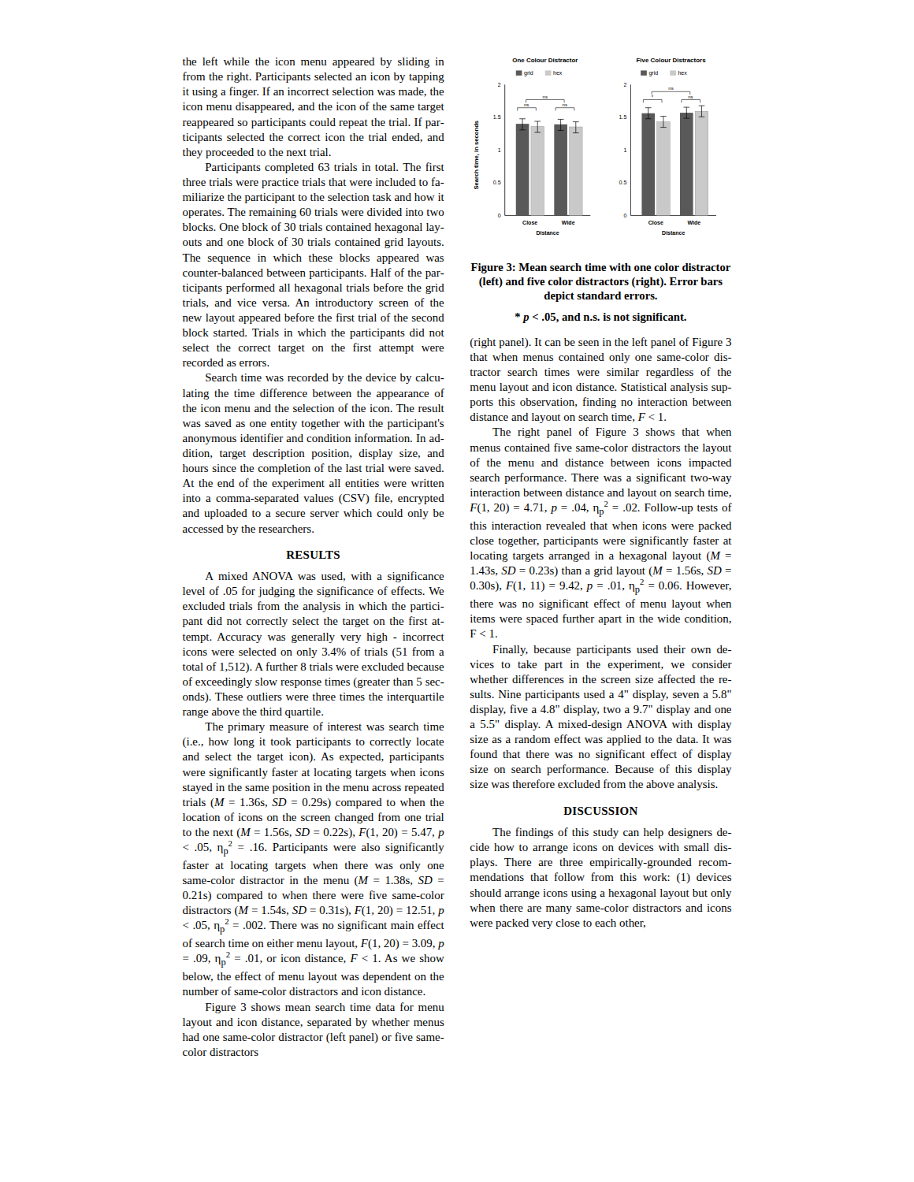the left while the icon menu appeared by sliding in from the right. Participants selected an icon by tapping it using a finger. If an incorrect selection was made, the icon menu disappeared, and the icon of the same target reappeared so participants could repeat the trial. If participants selected the correct icon the trial ended, and they proceeded to the next trial.
Participants completed 63 trials in total. The first three trials were practice trials that were included to familiarize the participant to the selection task and how it operates. The remaining 60 trials were divided into two blocks. One block of 30 trials contained hexagonal layouts and one block of 30 trials contained grid layouts. The sequence in which these blocks appeared was counter-balanced between participants. Half of the participants performed all hexagonal trials before the grid trials, and vice versa. An introductory screen of the new layout appeared before the first trial of the second block started. Trials in which the participants did not select the correct target on the first attempt were recorded as errors.
Search time was recorded by the device by calculating the time difference between the appearance of the icon menu and the selection of the icon. The result was saved as one entity together with the participant's anonymous identifier and condition information. In addition, target description position, display size, and hours since the completion of the last trial were saved. At the end of the experiment all entities were written into a comma-separated values (CSV) file, encrypted and uploaded to a secure server which could only be accessed by the researchers.
Results
A mixed ANOVA was used, with a significance level of .05 for judging the significance of effects. We excluded trials from the analysis in which the participant did not correctly select the target on the first attempt. Accuracy was generally very high - incorrect icons were selected on only 3.4% of trials (51 from a total of 1,512). A further 8 trials were excluded because of exceedingly slow response times (greater than 5 seconds). These outliers were three times the interquartile range above the third quartile.
The primary measure of interest was search time (i.e., how long it took participants to correctly locate and select the target icon). As expected, participants were significantly faster at locating targets when icons stayed in the same position in the menu across repeated trials (M = 1.36s, SD = 0.29s) compared to when the location of icons on the screen changed from one trial to the next (M = 1.56s, SD = 0.22s), F(1, 20) = 5.47, p < .05, ηp2 = .16. Participants were also significantly faster at locating targets when there was only one same-color distractor in the menu (M = 1.38s, SD = 0.21s) compared to when there were five same-color distractors (M = 1.54s, SD = 0.31s), F(1, 20) = 12.51, p < .05, ηp2 = .002. There was no significant main effect of search time on either menu layout, F(1, 20) = 3.09, p = .09, ηp2 = .01, or icon distance, F < 1. As we show below, the effect of menu layout was dependent on the number of same-color distractors and icon distance.
Figure 3 shows mean search time data for menu layout and icon distance, separated by whether menus had one same-color distractor (left panel) or five same-color distractors
One Colour Distractor Five Colour Distractors grid hex grid hex Search time, in seconds 2 1.5 1 0.5 0 ns ns ns Close Wide Distance 2 1.5 1 0.5 0 * ns ns Close Wide Distance
Figure 3: Mean search time with one color distractor (left) and five color distractors (right). Error bars depict standard errors.
* p < .05, and n.s. is not significant.
(right panel). It can be seen in the left panel of Figure 3 that when menus contained only one same-color distractor search times were similar regardless of the menu layout and icon distance. Statistical analysis supports this observation, finding no interaction between distance and layout on search time, F < 1.
The right panel of Figure 3 shows that when menus contained five same-color distractors the layout of the menu and distance between icons impacted search performance. There was a significant two-way interaction between distance and layout on search time, F(1, 20) = 4.71, p = .04, ηp2 = .02. Follow-up tests of this interaction revealed that when icons were packed close together, participants were significantly faster at locating targets arranged in a hexagonal layout (M = 1.43s, SD = 0.23s) than a grid layout (M = 1.56s, SD = 0.30s), F(1, 11) = 9.42, p = .01, ηp2 = 0.06. However, there was no significant effect of menu layout when items were spaced further apart in the wide condition, F < 1.
Finally, because participants used their own devices to take part in the experiment, we consider whether differences in the screen size affected the results. Nine participants used a 4" display, seven a 5.8" display, five a 4.8" display, two a 9.7" display and one a 5.5" display. A mixed-design ANOVA with display size as a random effect was applied to the data. It was found that there was no significant effect of display size on search performance. Because of this display size was therefore excluded from the above analysis.
Discussion
The findings of this study can help designers decide how to arrange icons on devices with small displays. There are three empirically-grounded recommendations that follow from this work: (1) devices should arrange icons using a hexagonal layout but only when there are many same-color distractors and icons were packed very close to each other,